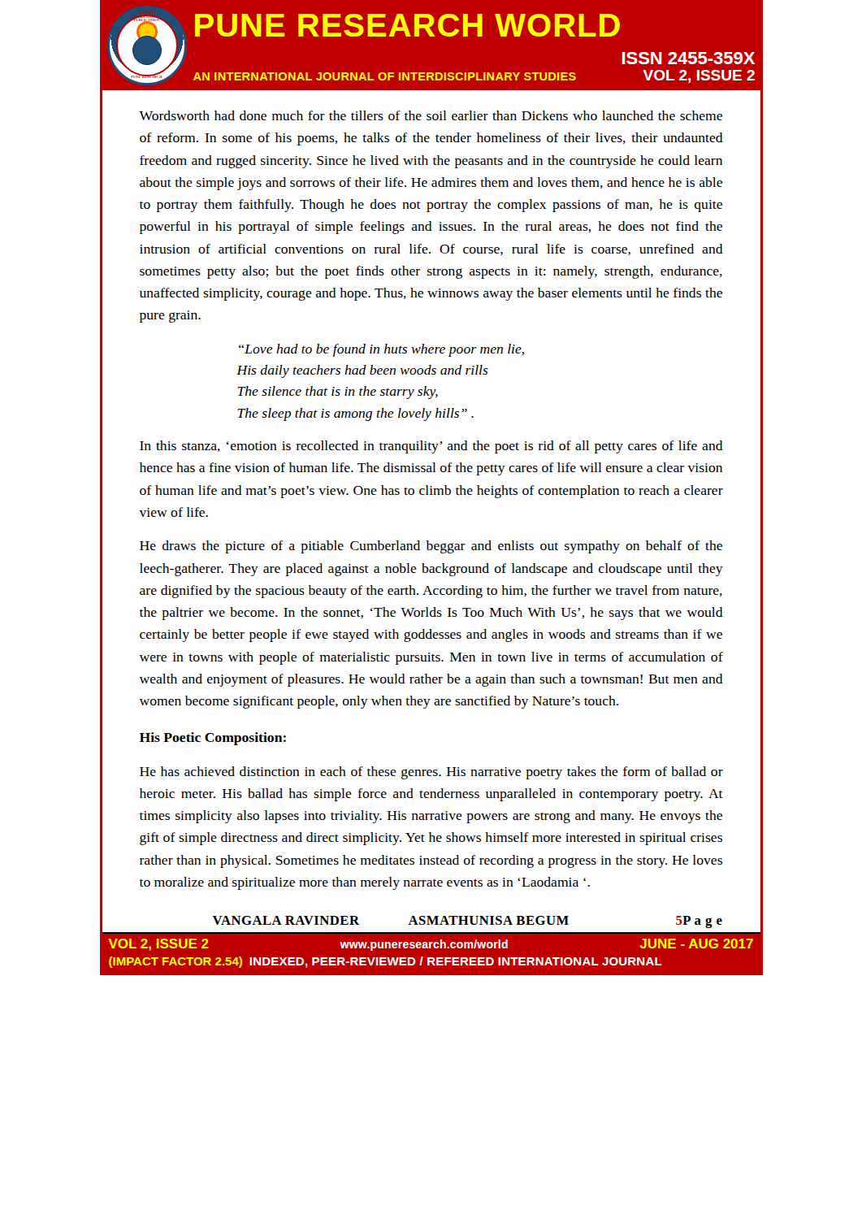ARADHYA
INTERNATIONAL
PUBLICATION
PUNE RESEARCH
PUNE RESEARCH WORLD ISSN 2455-359X
AN INTERNATIONAL JOURNAL OF INTERDISCIPLINARY STUDIES VOL 2, ISSUE 2
Wordsworth had done much for the tillers of the soil earlier than Dickens who launched the scheme of reform. In some of his poems, he talks of the tender homeliness of their lives, their undaunted freedom and rugged sincerity. Since he lived with the peasants and in the countryside he could learn about the simple joys and sorrows of their life. He admires them and loves them, and hence he is able to portray them faithfully. Though he does not portray the complex passions of man, he is quite powerful in his portrayal of simple feelings and issues. In the rural areas, he does not find the intrusion of artificial conventions on rural life. Of course, rural life is coarse, unrefined and sometimes petty also; but the poet finds other strong aspects in it: namely, strength, endurance, unaffected simplicity, courage and hope. Thus, he winnows away the baser elements until he finds the pure grain.
“Love had to be found in huts where poor men lie,
His daily teachers had been woods and rills
The silence that is in the starry sky,
The sleep that is among the lovely hills” .
In this stanza, ‘emotion is recollected in tranquility’ and the poet is rid of all petty cares of life and hence has a fine vision of human life. The dismissal of the petty cares of life will ensure a clear vision of human life and mat’s poet’s view. One has to climb the heights of contemplation to reach a clearer view of life.
He draws the picture of a pitiable Cumberland beggar and enlists out sympathy on behalf of the leech-gatherer. They are placed against a noble background of landscape and cloudscape until they are dignified by the spacious beauty of the earth. According to him, the further we travel from nature, the paltrier we become. In the sonnet, ‘The Worlds Is Too Much With Us’, he says that we would certainly be better people if ewe stayed with goddesses and angles in woods and streams than if we were in towns with people of materialistic pursuits. Men in town live in terms of accumulation of wealth and enjoyment of pleasures. He would rather be a again than such a townsman! But men and women become significant people, only when they are sanctified by Nature’s touch.
His Poetic Composition:
He has achieved distinction in each of these genres. His narrative poetry takes the form of ballad or heroic meter. His ballad has simple force and tenderness unparalleled in contemporary poetry. At times simplicity also lapses into triviality. His narrative powers are strong and many. He envoys the gift of simple directness and direct simplicity. Yet he shows himself more interested in spiritual crises rather than in physical. Sometimes he meditates instead of recording a progress in the story. He loves to moralize and spiritualize more than merely narrate events as in ‘Laodamia ‘.
VANGALA RAVINDER ASMATHUNISA BEGUM 5 P a g e
VOL 2, ISSUE 2 www.puneresearch.com/world JUNE - AUG 2017
(IMPACT FACTOR 2.54) INDEXED, PEER-REVIEWED / REFEREED INTERNATIONAL JOURNAL